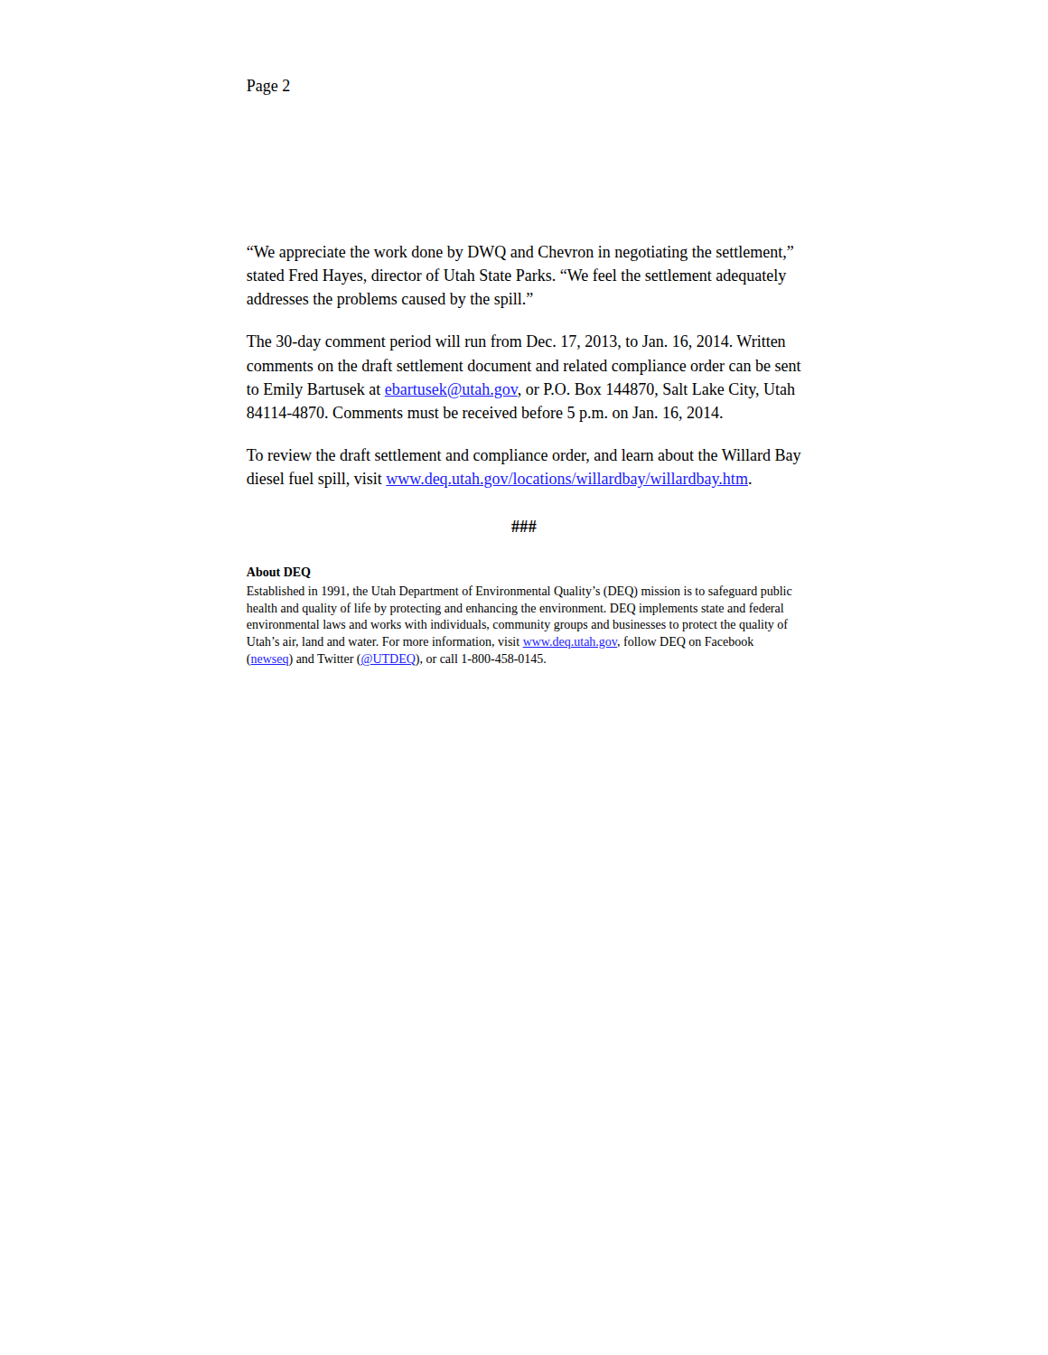Page 2
“We appreciate the work done by DWQ and Chevron in negotiating the settlement,” stated Fred Hayes, director of Utah State Parks. “We feel the settlement adequately addresses the problems caused by the spill.”
The 30-day comment period will run from Dec. 17, 2013, to Jan. 16, 2014. Written comments on the draft settlement document and related compliance order can be sent to Emily Bartusek at ebartusek@utah.gov, or P.O. Box 144870, Salt Lake City, Utah 84114-4870. Comments must be received before 5 p.m. on Jan. 16, 2014.
To review the draft settlement and compliance order, and learn about the Willard Bay diesel fuel spill, visit www.deq.utah.gov/locations/willardbay/willardbay.htm.
###
About DEQ
Established in 1991, the Utah Department of Environmental Quality’s (DEQ) mission is to safeguard public health and quality of life by protecting and enhancing the environment. DEQ implements state and federal environmental laws and works with individuals, community groups and businesses to protect the quality of Utah’s air, land and water. For more information, visit www.deq.utah.gov, follow DEQ on Facebook (newseq) and Twitter (@UTDEQ), or call 1-800-458-0145.